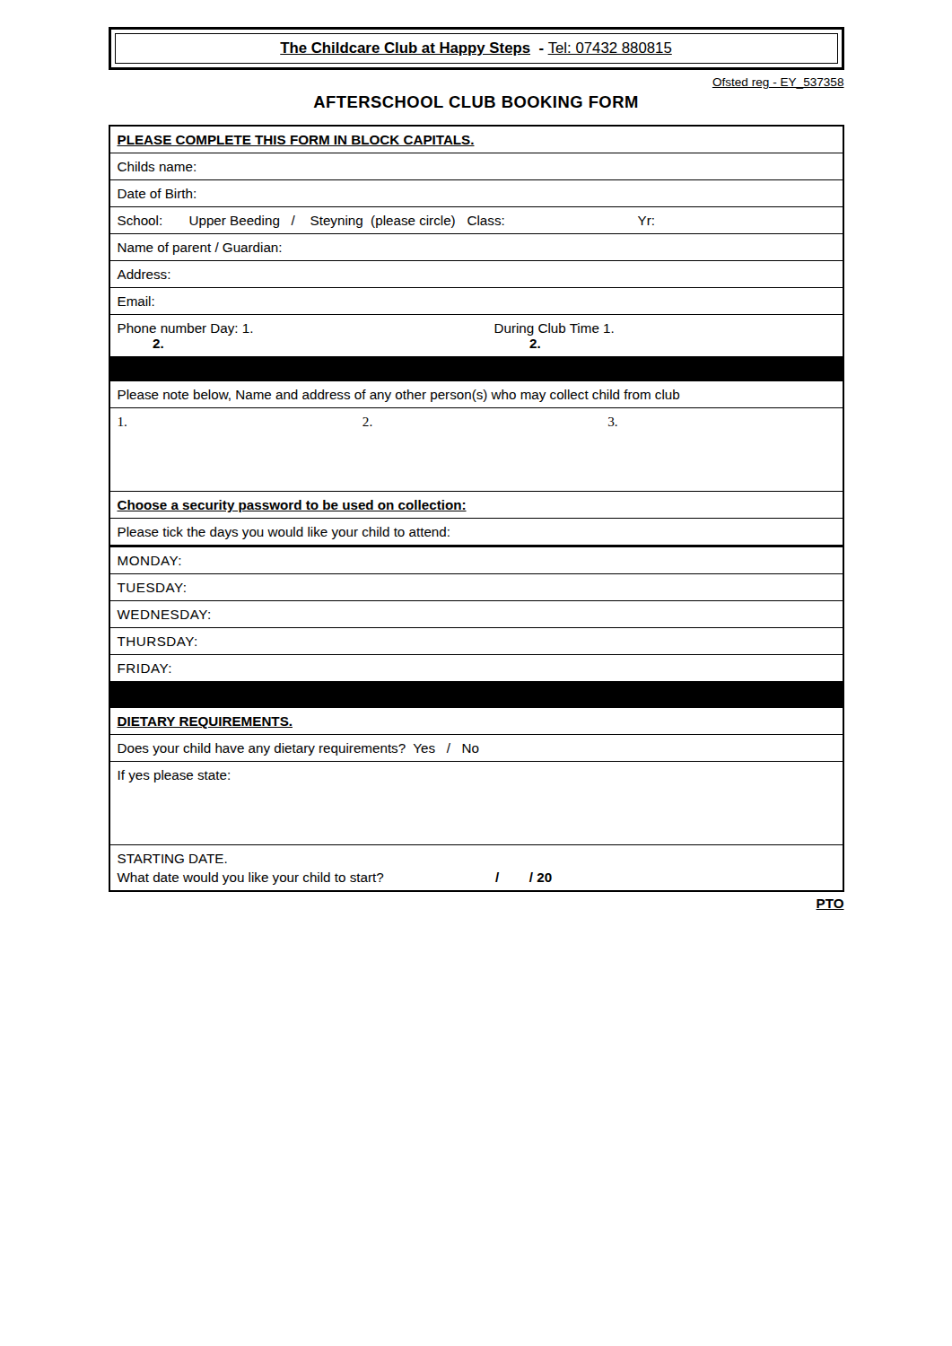The Childcare Club at Happy Steps - Tel: 07432 880815
Ofsted reg - EY_537358
AFTERSCHOOL CLUB BOOKING FORM
| PLEASE COMPLETE THIS FORM IN BLOCK CAPITALS. |
| Childs name: |
| Date of Birth: |
| School: Upper Beeding / Steyning (please circle) Class: Yr: |
| Name of parent / Guardian: |
| Address: |
| Email: |
| Phone number Day: 1. 2. During Club Time 1. 2. |
| Please note below, Name and address of any other person(s) who may collect child from club |
| 1. 2. 3. |
| Choose a security password to be used on collection: |
| Please tick the days you would like your child to attend: |
| MONDAY: |
| TUESDAY: |
| WEDNESDAY: |
| THURSDAY: |
| FRIDAY: |
| DIETARY REQUIREMENTS. |
| Does your child have any dietary requirements? Yes / No |
| If yes please state: |
| STARTING DATE. What date would you like your child to start? / / 20 |
PTO